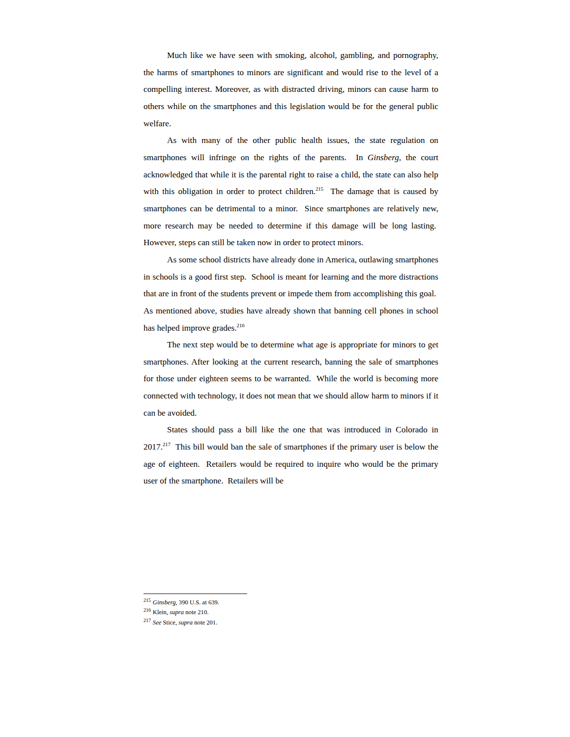Much like we have seen with smoking, alcohol, gambling, and pornography, the harms of smartphones to minors are significant and would rise to the level of a compelling interest. Moreover, as with distracted driving, minors can cause harm to others while on the smartphones and this legislation would be for the general public welfare.
As with many of the other public health issues, the state regulation on smartphones will infringe on the rights of the parents. In Ginsberg, the court acknowledged that while it is the parental right to raise a child, the state can also help with this obligation in order to protect children.215 The damage that is caused by smartphones can be detrimental to a minor. Since smartphones are relatively new, more research may be needed to determine if this damage will be long lasting. However, steps can still be taken now in order to protect minors.
As some school districts have already done in America, outlawing smartphones in schools is a good first step. School is meant for learning and the more distractions that are in front of the students prevent or impede them from accomplishing this goal. As mentioned above, studies have already shown that banning cell phones in school has helped improve grades.216
The next step would be to determine what age is appropriate for minors to get smartphones. After looking at the current research, banning the sale of smartphones for those under eighteen seems to be warranted. While the world is becoming more connected with technology, it does not mean that we should allow harm to minors if it can be avoided.
States should pass a bill like the one that was introduced in Colorado in 2017.217 This bill would ban the sale of smartphones if the primary user is below the age of eighteen. Retailers would be required to inquire who would be the primary user of the smartphone. Retailers will be
215 Ginsberg, 390 U.S. at 639.
216 Klein, supra note 210.
217 See Stice, supra note 201.